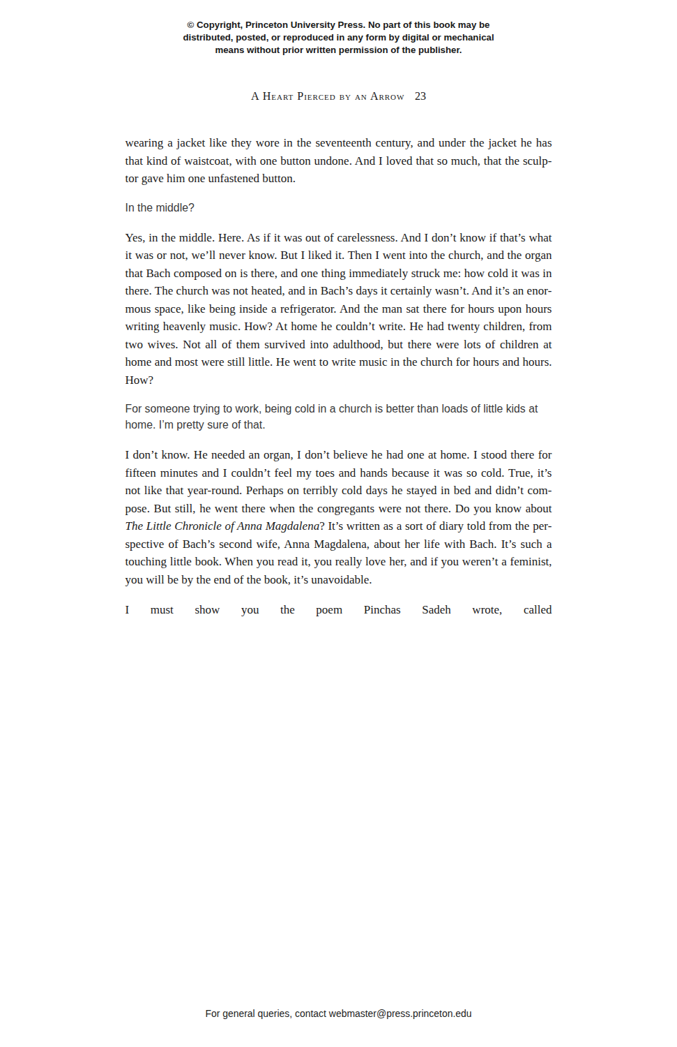© Copyright, Princeton University Press. No part of this book may be distributed, posted, or reproduced in any form by digital or mechanical means without prior written permission of the publisher.
A Heart Pierced by an Arrow23
wearing a jacket like they wore in the seventeenth century, and under the jacket he has that kind of waistcoat, with one button undone. And I loved that so much, that the sculptor gave him one unfastened button.
In the middle?
Yes, in the middle. Here. As if it was out of carelessness. And I don’t know if that’s what it was or not, we’ll never know. But I liked it. Then I went into the church, and the organ that Bach composed on is there, and one thing immediately struck me: how cold it was in there. The church was not heated, and in Bach’s days it certainly wasn’t. And it’s an enormous space, like being inside a refrigerator. And the man sat there for hours upon hours writing heavenly music. How? At home he couldn’t write. He had twenty children, from two wives. Not all of them survived into adulthood, but there were lots of children at home and most were still little. He went to write music in the church for hours and hours. How?
For someone trying to work, being cold in a church is better than loads of little kids at home. I’m pretty sure of that.
I don’t know. He needed an organ, I don’t believe he had one at home. I stood there for fifteen minutes and I couldn’t feel my toes and hands because it was so cold. True, it’s not like that year-round. Perhaps on terribly cold days he stayed in bed and didn’t compose. But still, he went there when the congregants were not there. Do you know about The Little Chronicle of Anna Magdalena? It’s written as a sort of diary told from the perspective of Bach’s second wife, Anna Magdalena, about her life with Bach. It’s such a touching little book. When you read it, you really love her, and if you weren’t a feminist, you will be by the end of the book, it’s unavoidable.
I must show you the poem Pinchas Sadeh wrote, called
For general queries, contact webmaster@press.princeton.edu